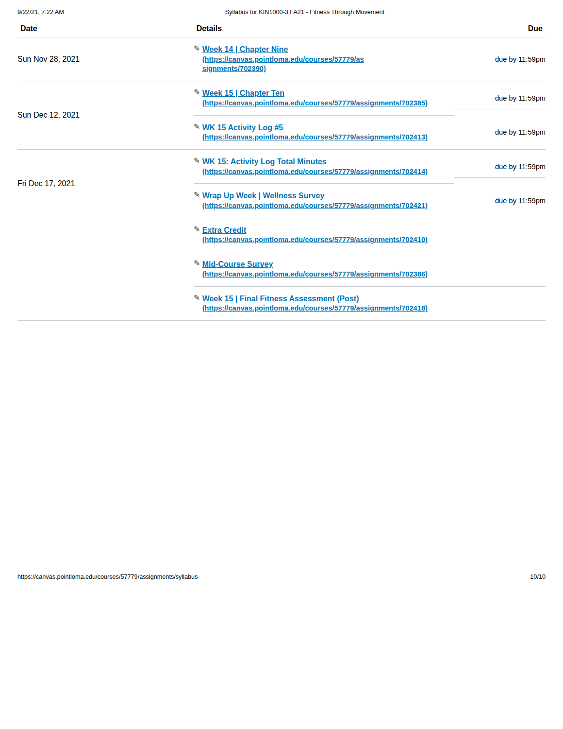9/22/21, 7:22 AM
Syllabus for KIN1000-3 FA21 - Fitness Through Movement
| Date | Details | Due |
| --- | --- | --- |
| Sun Nov 28, 2021 | ✎ Week 14 / Chapter Nine (https://canvas.pointloma.edu/courses/57779/assignments/702390) | due by 11:59pm |
| Sun Dec 12, 2021 | / ✎ Week 15 / Chapter Ten (https://canvas.pointloma.edu/courses/57779/assignments/702385) / due by 11:59pm / / ✎ WK 15 Activity Log #5 (https://canvas.pointloma.edu/courses/57779/assignments/702413) / due by 11:59pm / |
| Fri Dec 17, 2021 | / ✎ WK 15: Activity Log Total Minutes (https://canvas.pointloma.edu/courses/57779/assignments/702414) / due by 11:59pm / / ✎ Wrap Up Week / Wellness Survey (https://canvas.pointloma.edu/courses/57779/assignments/702421) / due by 11:59pm / |
| | / ✎ Extra Credit (https://canvas.pointloma.edu/courses/57779/assignments/702410) / / ✎ Mid-Course Survey (https://canvas.pointloma.edu/courses/57779/assignments/702386) / / ✎ Week 15 / Final Fitness Assessment (Post) (https://canvas.pointloma.edu/courses/57779/assignments/702418) / |
https://canvas.pointloma.edu/courses/57779/assignments/syllabus
10/10